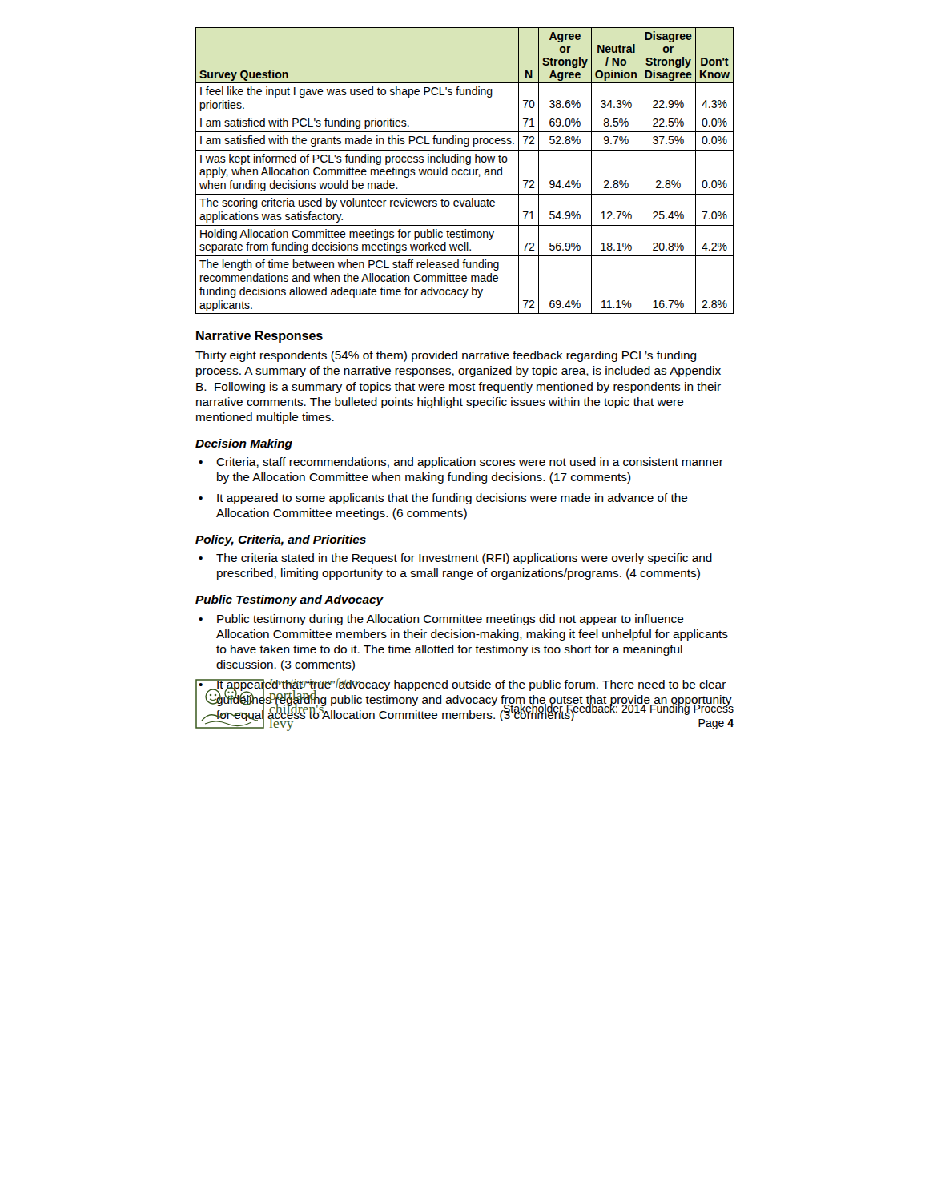| Survey Question | N | Agree or Strongly Agree | Neutral / No Opinion | Disagree or Strongly Disagree | Don't Know |
| --- | --- | --- | --- | --- | --- |
| I feel like the input I gave was used to shape PCL's funding priorities. | 70 | 38.6% | 34.3% | 22.9% | 4.3% |
| I am satisfied with PCL's funding priorities. | 71 | 69.0% | 8.5% | 22.5% | 0.0% |
| I am satisfied with the grants made in this PCL funding process. | 72 | 52.8% | 9.7% | 37.5% | 0.0% |
| I was kept informed of PCL's funding process including how to apply, when Allocation Committee meetings would occur, and when funding decisions would be made. | 72 | 94.4% | 2.8% | 2.8% | 0.0% |
| The scoring criteria used by volunteer reviewers to evaluate applications was satisfactory. | 71 | 54.9% | 12.7% | 25.4% | 7.0% |
| Holding Allocation Committee meetings for public testimony separate from funding decisions meetings worked well. | 72 | 56.9% | 18.1% | 20.8% | 4.2% |
| The length of time between when PCL staff released funding recommendations and when the Allocation Committee made funding decisions allowed adequate time for advocacy by applicants. | 72 | 69.4% | 11.1% | 16.7% | 2.8% |
Narrative Responses
Thirty eight respondents (54% of them) provided narrative feedback regarding PCL’s funding process. A summary of the narrative responses, organized by topic area, is included as Appendix B. Following is a summary of topics that were most frequently mentioned by respondents in their narrative comments. The bulleted points highlight specific issues within the topic that were mentioned multiple times.
Decision Making
Criteria, staff recommendations, and application scores were not used in a consistent manner by the Allocation Committee when making funding decisions. (17 comments)
It appeared to some applicants that the funding decisions were made in advance of the Allocation Committee meetings. (6 comments)
Policy, Criteria, and Priorities
The criteria stated in the Request for Investment (RFI) applications were overly specific and prescribed, limiting opportunity to a small range of organizations/programs. (4 comments)
Public Testimony and Advocacy
Public testimony during the Allocation Committee meetings did not appear to influence Allocation Committee members in their decision-making, making it feel unhelpful for applicants to have taken time to do it. The time allotted for testimony is too short for a meaningful discussion. (3 comments)
It appeared that “true” advocacy happened outside of the public forum. There need to be clear guidelines regarding public testimony and advocacy from the outset that provide an opportunity for equal access to Allocation Committee members. (3 comments)
Investing in our future portland children's levy
Stakeholder Feedback: 2014 Funding Process
Page 4